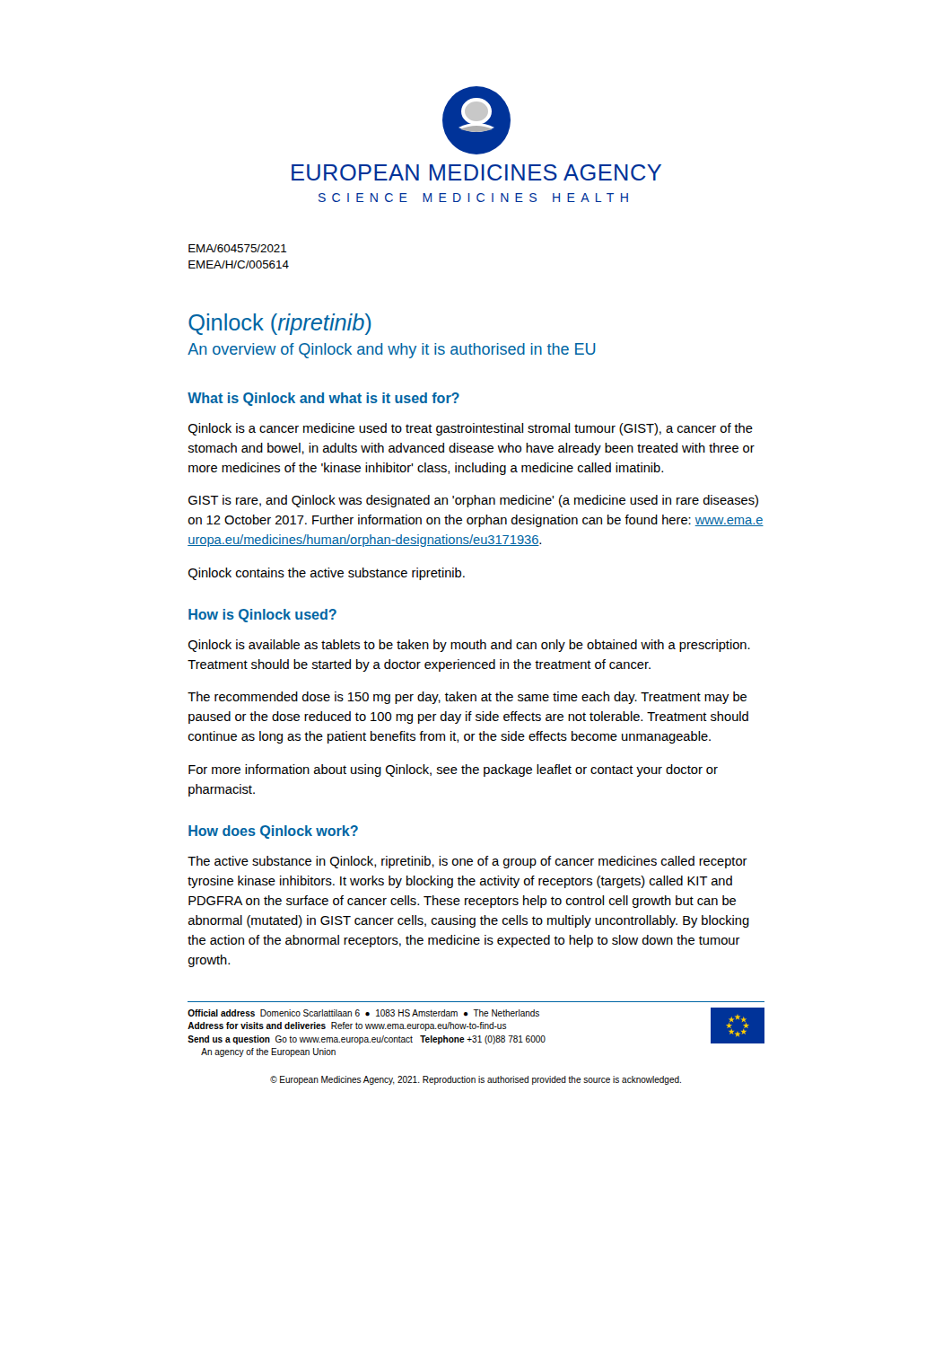EUROPEAN MEDICINES AGENCY
SCIENCE MEDICINES HEALTH
EMA/604575/2021
EMEA/H/C/005614
Qinlock (ripretinib)
An overview of Qinlock and why it is authorised in the EU
What is Qinlock and what is it used for?
Qinlock is a cancer medicine used to treat gastrointestinal stromal tumour (GIST), a cancer of the stomach and bowel, in adults with advanced disease who have already been treated with three or more medicines of the 'kinase inhibitor' class, including a medicine called imatinib.
GIST is rare, and Qinlock was designated an 'orphan medicine' (a medicine used in rare diseases) on 12 October 2017. Further information on the orphan designation can be found here: www.ema.europa.eu/medicines/human/orphan-designations/eu3171936.
Qinlock contains the active substance ripretinib.
How is Qinlock used?
Qinlock is available as tablets to be taken by mouth and can only be obtained with a prescription. Treatment should be started by a doctor experienced in the treatment of cancer.
The recommended dose is 150 mg per day, taken at the same time each day. Treatment may be paused or the dose reduced to 100 mg per day if side effects are not tolerable. Treatment should continue as long as the patient benefits from it, or the side effects become unmanageable.
For more information about using Qinlock, see the package leaflet or contact your doctor or pharmacist.
How does Qinlock work?
The active substance in Qinlock, ripretinib, is one of a group of cancer medicines called receptor tyrosine kinase inhibitors. It works by blocking the activity of receptors (targets) called KIT and PDGFRA on the surface of cancer cells. These receptors help to control cell growth but can be abnormal (mutated) in GIST cancer cells, causing the cells to multiply uncontrollably. By blocking the action of the abnormal receptors, the medicine is expected to help to slow down the tumour growth.
Official address Domenico Scarlattilaan 6 ● 1083 HS Amsterdam ● The Netherlands
Address for visits and deliveries Refer to www.ema.europa.eu/how-to-find-us
Send us a question Go to www.ema.europa.eu/contact Telephone +31 (0)88 781 6000 An agency of the European Union
© European Medicines Agency, 2021. Reproduction is authorised provided the source is acknowledged.